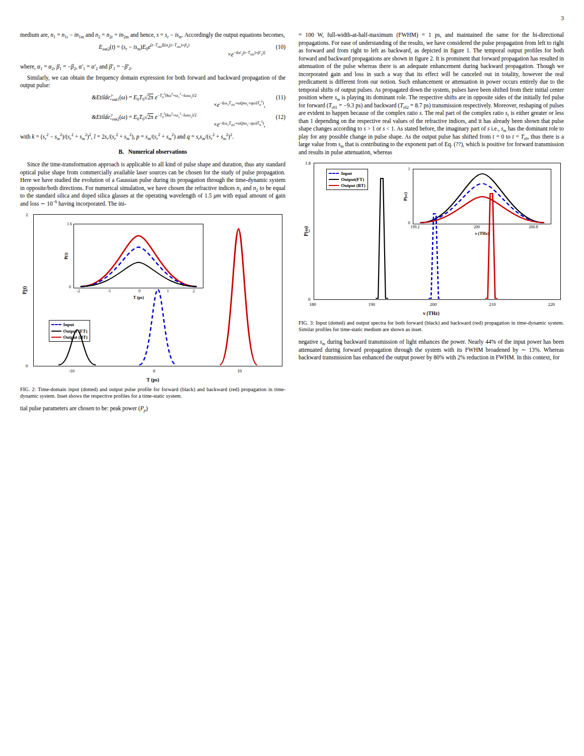3
medium are, n1 = n1r − in1m and n2 = n2r + in2m and hence, s = sr − ism. Accordingly the output equations becomes,
Eout2(t) = (sr − ism)E0e(t−Tr02)[(α2(t−Tr02)+β2) ×e−i(α′2(t−Tr02)+β′2)]
(10)
where, α1 = α2, β1 = −β2, α′1 = α′2 and β′1 = −β′2.
Similarly, we can obtain the frequency domain expression for both forward and backward propagation of the output pulse:
&Etilde;̂out1(ω) = E0T0√2π e−T02(kω2+ω12−lωω1)/2 ×e−i(ω1Tr01+ω(pω1+qω)T02),
(11)
&Etilde;̂out2(ω) = E0T0√2π e−T02(kω2+ω12−lωω1)/2 ×e−i(ω1Tr01+ω(pω1−qω)T02),
(12)
with k = (sr2 − sm2)/(sr2 + sm2)2, l = 2sr/(sr2 + sm2), p = sm/(sr2 + sm2) and q = srsm/(sr2 + sm2)2.
B. Numerical observations
Since the time-transformation approach is applicable to all kind of pulse shape and duration, thus any standard optical pulse shape from commercially available laser sources can be chosen for the study of pulse propagation. Here we have studied the evolution of a Gaussian pulse during its propagation through the time-dynamic system in opposite/both directions. For numerical simulation, we have chosen the refractive indices n1 and n2 to be equal to the standard silica and doped silica glasses at the operating wavelength of 1.5 μm with equal amount of gain and loss ∼ 10−6 having incorporated. The ini-
P(t)
2
1
0
-10
0
10
1.6
0
P(t)
-2
-1
0
1
2
T (ps)
Input
Output (FT)
Output (BT)
T (ps)
FIG. 2: Time-domain input (dotted) and output pulse profile for forward (black) and backward (red) propagation in time-dynamic system. Inset shows the respective profiles for a time-static system.
tial pulse parameters are chosen to be: peak power (Pp)
= 100 W, full-width-at-half-maximum (FWHM) = 1 ps, and maintained the same for the bi-directional propagations. For ease of understanding of the results, we have considered the pulse propagation from left to right as forward and from right to left as backward, as depicted in figure 1. The temporal output profiles for both forward and backward propagations are shown in figure 2. It is prominent that forward propagation has resulted in attenuation of the pulse whereas there is an adequate enhancement during backward propagation. Though we incorporated gain and loss in such a way that its effect will be canceled out in totality, however the real predicament is different from our notion. Such enhancement or attenuation in power occurs entirely due to the temporal shifts of output pulses. As propagated down the system, pulses have been shifted from their initial center position where sm is playing its dominant role. The respective shifts are in opposite sides of the initially fed pulse for forward (Tr01 = −9.3 ps) and backward (Tr02 = 8.7 ps) transmission respectively. Moreover, reshaping of pulses are evident to happen because of the complex ratio s. The real part of the complex ratio sr is either greater or less than 1 depending on the respective real values of the refractive indices, and it has already been shown that pulse shape changes according to s > 1 or s < 1. As stated before, the imaginary part of s i.e., sm has the dominant role to play for any possible change in pulse shape. As the output pulse has shifted from t = 0 to t = Tr0, thus there is a large value from sm that is contributing to the exponent part of Eq. (??), which is positive for forward transmission and results in pulse attenuation, whereas
P(ω)
1.8
1
0
180
190
200
210
220
1
0
P(ω)
199.2
200
200.8
ν (THz)
Input
Output(FT)
Output (BT)
ν (THz)
FIG. 3: Input (dotted) and output spectra for both forward (black) and backward (red) propagation in time-dynamic system. Similar profiles for time-static medium are shown as inset.
negative sm during backward transmission of light enhances the power. Nearly 44% of the input power has been attenuated during forward propagation through the system with its FWHM broadened by ∼ 13%. Whereas backward transmission has enhanced the output power by 80% with 2% reduction in FWHM. In this context, for